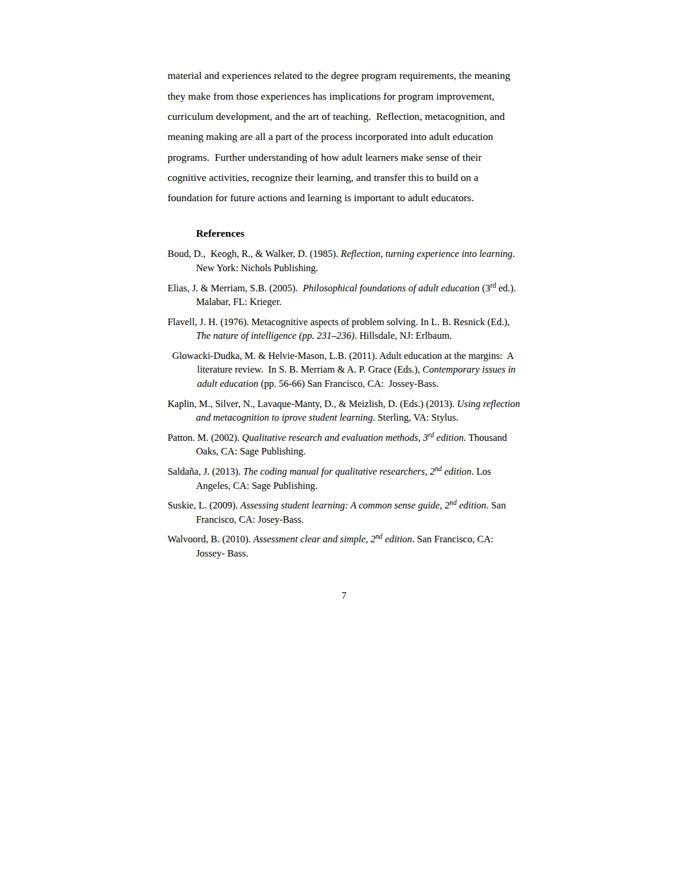material and experiences related to the degree program requirements, the meaning they make from those experiences has implications for program improvement, curriculum development, and the art of teaching. Reflection, metacognition, and meaning making are all a part of the process incorporated into adult education programs. Further understanding of how adult learners make sense of their cognitive activities, recognize their learning, and transfer this to build on a foundation for future actions and learning is important to adult educators.
References
Boud, D., Keogh, R., & Walker, D. (1985). Reflection, turning experience into learning. New York: Nichols Publishing.
Elias, J. & Merriam, S.B. (2005). Philosophical foundations of adult education (3rd ed.). Malabar, FL: Krieger.
Flavell, J. H. (1976). Metacognitive aspects of problem solving. In L. B. Resnick (Ed.), The nature of intelligence (pp. 231–236). Hillsdale, NJ: Erlbaum.
Glowacki-Dudka, M. & Helvie-Mason, L.B. (2011). Adult education at the margins: A literature review. In S. B. Merriam & A. P. Grace (Eds.), Contemporary issues in adult education (pp. 56-66) San Francisco, CA: Jossey-Bass.
Kaplin, M., Silver, N., Lavaque-Manty, D., & Meizlish, D. (Eds.) (2013). Using reflection and metacognition to iprove student learning. Sterling, VA: Stylus.
Patton. M. (2002). Qualitative research and evaluation methods, 3rd edition. Thousand Oaks, CA: Sage Publishing.
Saldaña, J. (2013). The coding manual for qualitative researchers, 2nd edition. Los Angeles, CA: Sage Publishing.
Suskie, L. (2009). Assessing student learning: A common sense guide, 2nd edition. San Francisco, CA: Josey-Bass.
Walvoord, B. (2010). Assessment clear and simple, 2nd edition. San Francisco, CA: Jossey- Bass.
7